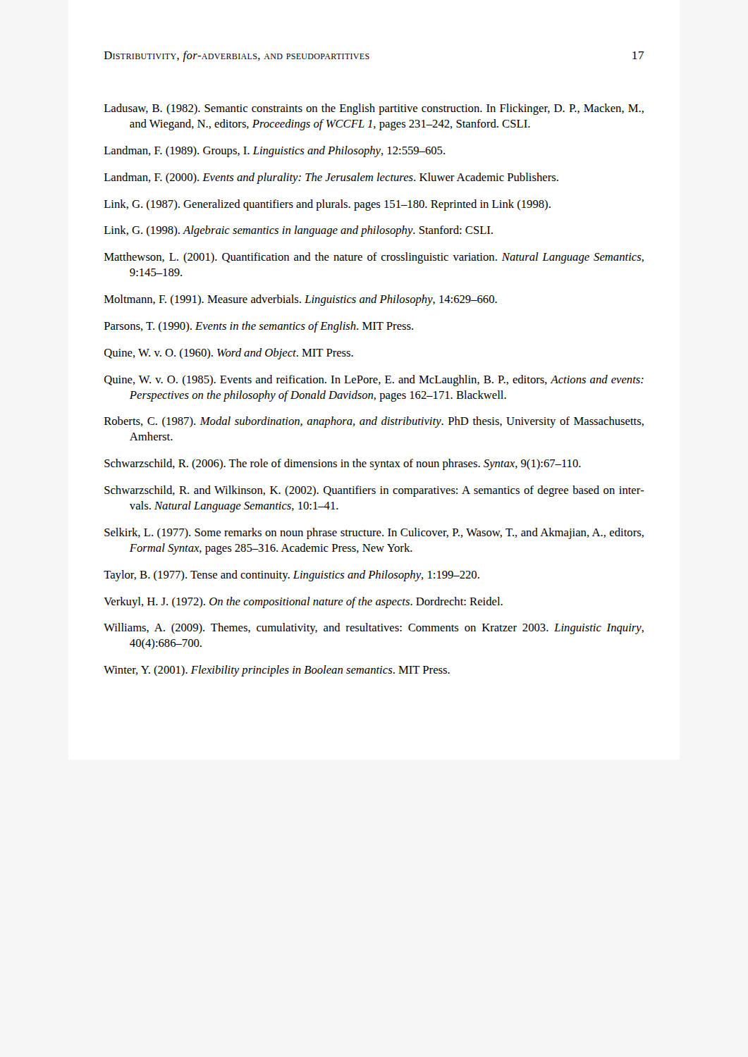Distributivity, for-adverbials, and pseudopartitives 17
Ladusaw, B. (1982). Semantic constraints on the English partitive construction. In Flickinger, D. P., Macken, M., and Wiegand, N., editors, Proceedings of WCCFL 1, pages 231–242, Stanford. CSLI.
Landman, F. (1989). Groups, I. Linguistics and Philosophy, 12:559–605.
Landman, F. (2000). Events and plurality: The Jerusalem lectures. Kluwer Academic Publishers.
Link, G. (1987). Generalized quantifiers and plurals. pages 151–180. Reprinted in Link (1998).
Link, G. (1998). Algebraic semantics in language and philosophy. Stanford: CSLI.
Matthewson, L. (2001). Quantification and the nature of crosslinguistic variation. Natural Language Semantics, 9:145–189.
Moltmann, F. (1991). Measure adverbials. Linguistics and Philosophy, 14:629–660.
Parsons, T. (1990). Events in the semantics of English. MIT Press.
Quine, W. v. O. (1960). Word and Object. MIT Press.
Quine, W. v. O. (1985). Events and reification. In LePore, E. and McLaughlin, B. P., editors, Actions and events: Perspectives on the philosophy of Donald Davidson, pages 162–171. Blackwell.
Roberts, C. (1987). Modal subordination, anaphora, and distributivity. PhD thesis, University of Massachusetts, Amherst.
Schwarzschild, R. (2006). The role of dimensions in the syntax of noun phrases. Syntax, 9(1):67–110.
Schwarzschild, R. and Wilkinson, K. (2002). Quantifiers in comparatives: A semantics of degree based on intervals. Natural Language Semantics, 10:1–41.
Selkirk, L. (1977). Some remarks on noun phrase structure. In Culicover, P., Wasow, T., and Akmajian, A., editors, Formal Syntax, pages 285–316. Academic Press, New York.
Taylor, B. (1977). Tense and continuity. Linguistics and Philosophy, 1:199–220.
Verkuyl, H. J. (1972). On the compositional nature of the aspects. Dordrecht: Reidel.
Williams, A. (2009). Themes, cumulativity, and resultatives: Comments on Kratzer 2003. Linguistic Inquiry, 40(4):686–700.
Winter, Y. (2001). Flexibility principles in Boolean semantics. MIT Press.